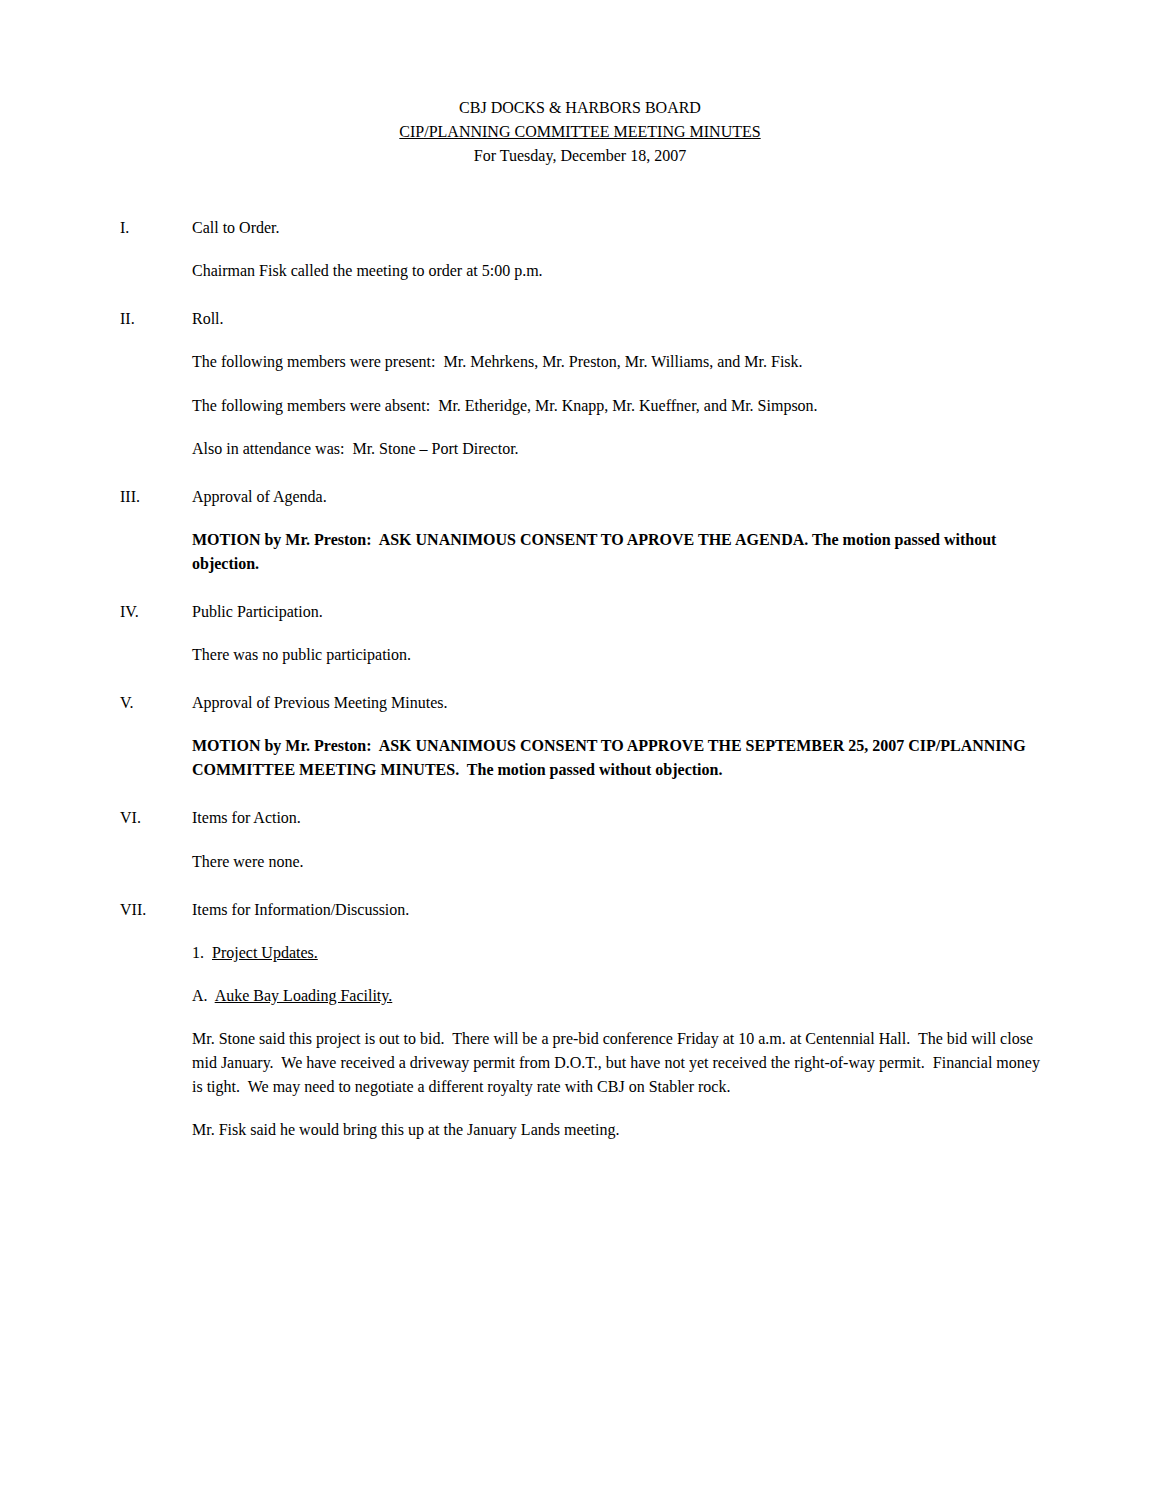CBJ DOCKS & HARBORS BOARD
CIP/PLANNING COMMITTEE MEETING MINUTES
For Tuesday, December 18, 2007
I.
Call to Order.
Chairman Fisk called the meeting to order at 5:00 p.m.
II.
Roll.
The following members were present: Mr. Mehrkens, Mr. Preston, Mr. Williams, and Mr. Fisk.
The following members were absent: Mr. Etheridge, Mr. Knapp, Mr. Kueffner, and Mr. Simpson.
Also in attendance was: Mr. Stone – Port Director.
III.
Approval of Agenda.
MOTION by Mr. Preston: ASK UNANIMOUS CONSENT TO APROVE THE AGENDA. The motion passed without objection.
IV.
Public Participation.
There was no public participation.
V.
Approval of Previous Meeting Minutes.
MOTION by Mr. Preston: ASK UNANIMOUS CONSENT TO APPROVE THE SEPTEMBER 25, 2007 CIP/PLANNING COMMITTEE MEETING MINUTES. The motion passed without objection.
VI.
Items for Action.
There were none.
VII.
Items for Information/Discussion.
1. Project Updates.
A. Auke Bay Loading Facility.
Mr. Stone said this project is out to bid. There will be a pre-bid conference Friday at 10 a.m. at Centennial Hall. The bid will close mid January. We have received a driveway permit from D.O.T., but have not yet received the right-of-way permit. Financial money is tight. We may need to negotiate a different royalty rate with CBJ on Stabler rock.
Mr. Fisk said he would bring this up at the January Lands meeting.